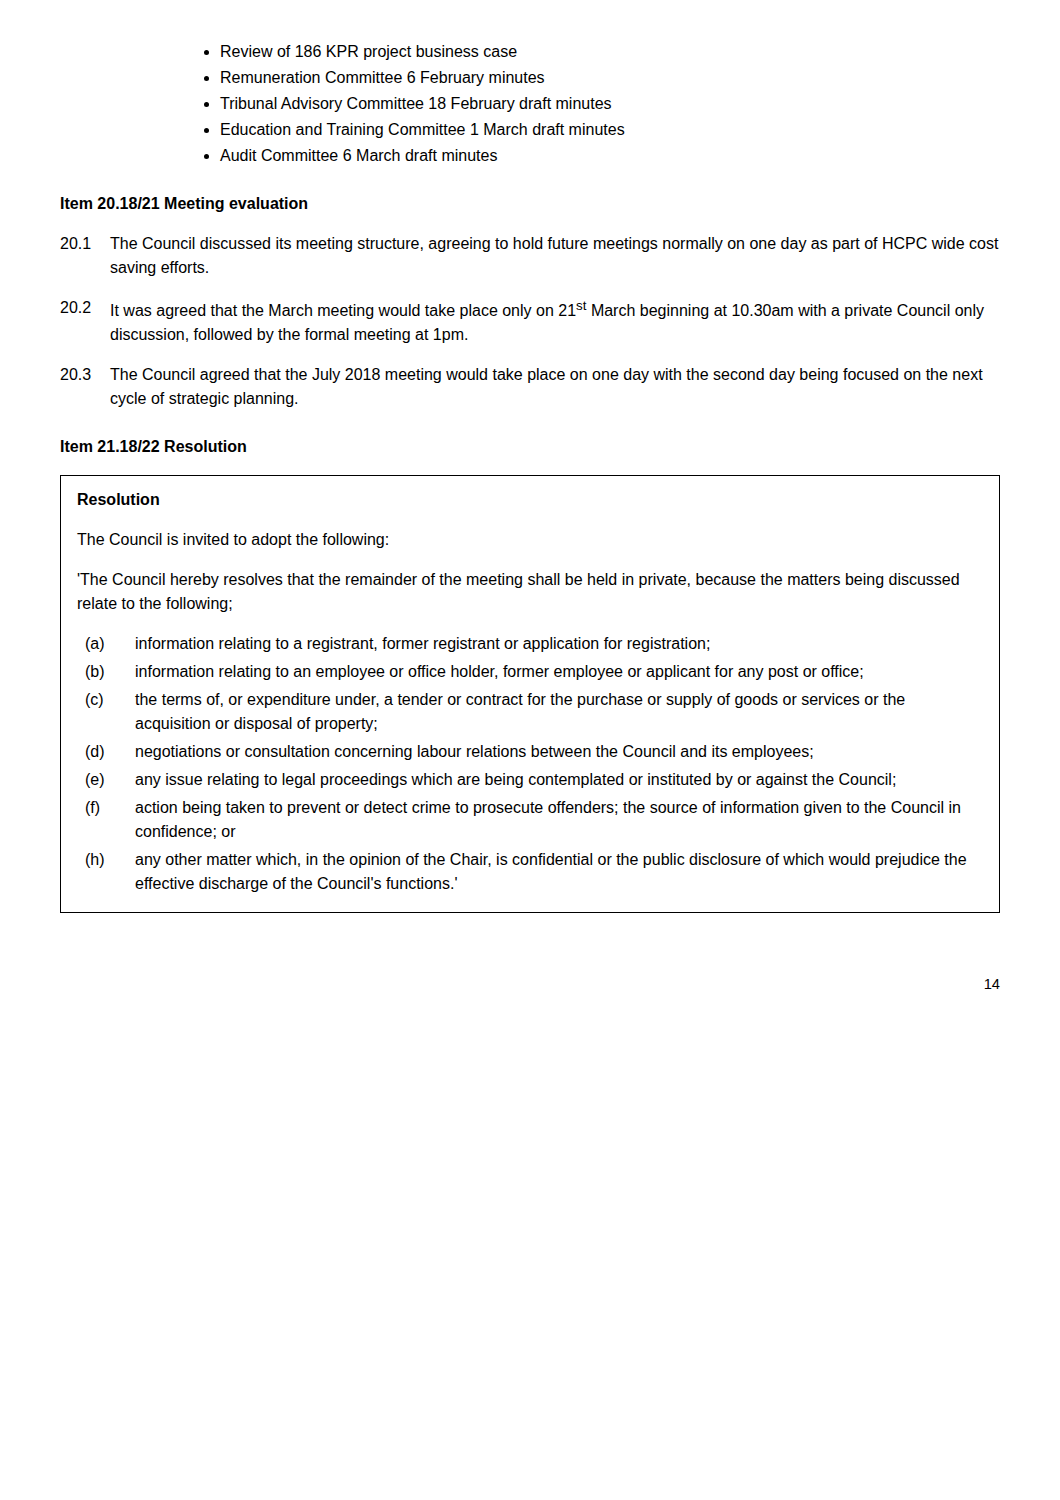Review of 186 KPR project business case
Remuneration Committee 6 February minutes
Tribunal Advisory Committee 18 February draft minutes
Education and Training Committee 1 March draft minutes
Audit Committee 6 March draft minutes
Item 20.18/21 Meeting evaluation
20.1
The Council discussed its meeting structure, agreeing to hold future meetings normally on one day as part of HCPC wide cost saving efforts.
20.2
It was agreed that the March meeting would take place only on 21st March beginning at 10.30am with a private Council only discussion, followed by the formal meeting at 1pm.
20.3
The Council agreed that the July 2018 meeting would take place on one day with the second day being focused on the next cycle of strategic planning.
Item 21.18/22 Resolution
Resolution
The Council is invited to adopt the following:
'The Council hereby resolves that the remainder of the meeting shall be held in private, because the matters being discussed relate to the following;
(a)
information relating to a registrant, former registrant or application for registration;
(b)
information relating to an employee or office holder, former employee or applicant for any post or office;
(c)
the terms of, or expenditure under, a tender or contract for the purchase or supply of goods or services or the acquisition or disposal of property;
(d)
negotiations or consultation concerning labour relations between the Council and its employees;
(e)
any issue relating to legal proceedings which are being contemplated or instituted by or against the Council;
(f)
action being taken to prevent or detect crime to prosecute offenders; the source of information given to the Council in confidence; or
(h)
any other matter which, in the opinion of the Chair, is confidential or the public disclosure of which would prejudice the effective discharge of the Council's functions.'
14